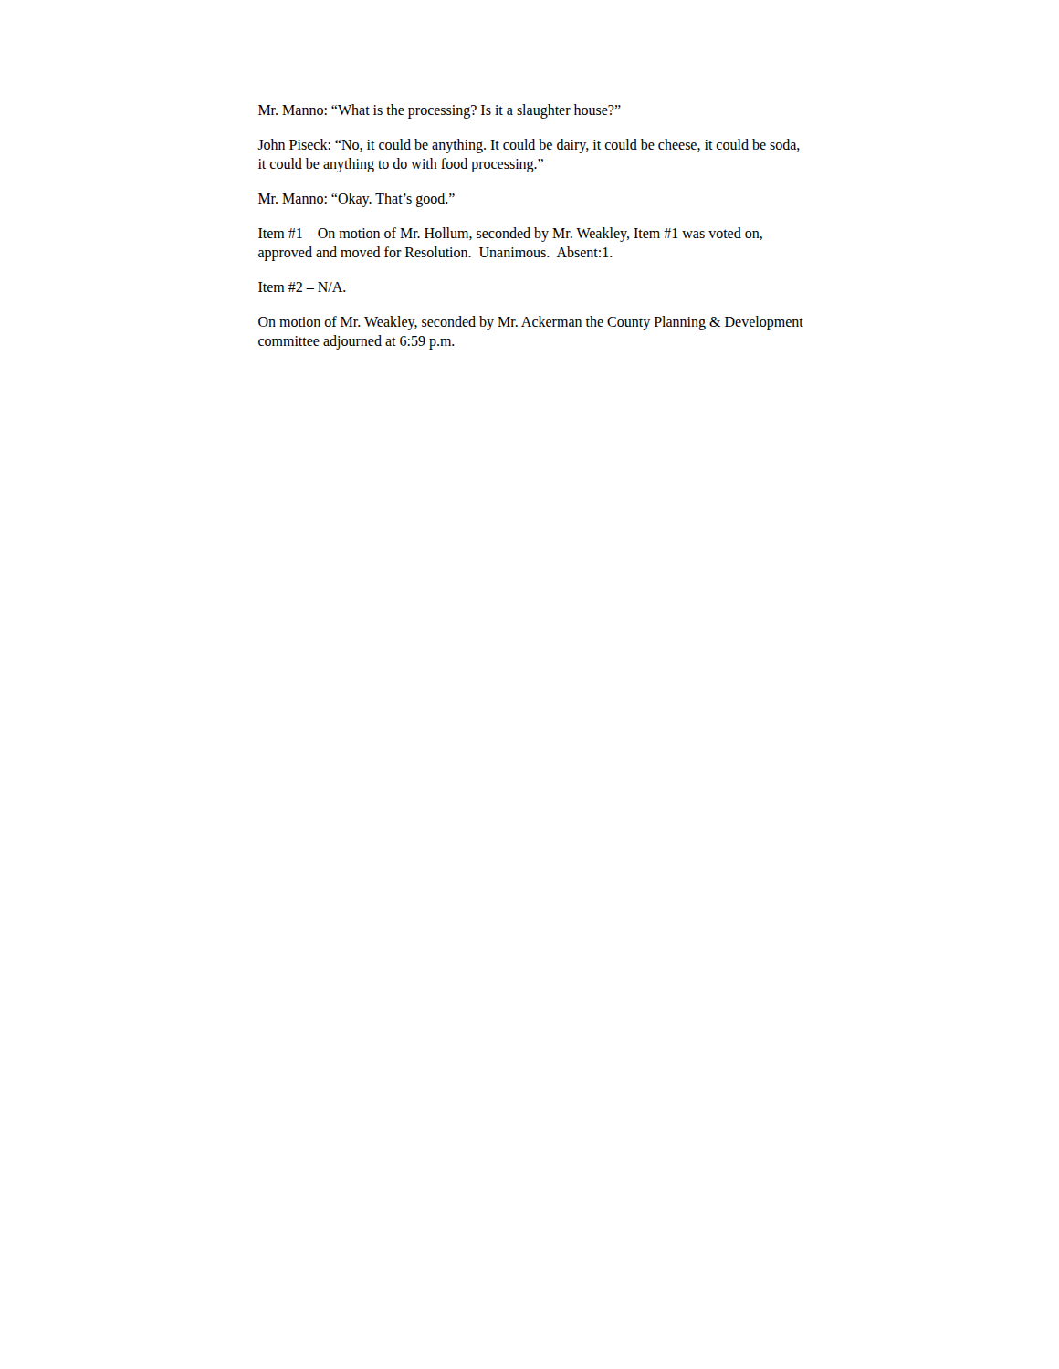Mr. Manno: “What is the processing? Is it a slaughter house?”
John Piseck: “No, it could be anything. It could be dairy, it could be cheese, it could be soda, it could be anything to do with food processing.”
Mr. Manno: “Okay. That’s good.”
Item #1 – On motion of Mr. Hollum, seconded by Mr. Weakley, Item #1 was voted on, approved and moved for Resolution. Unanimous. Absent:1.
Item #2 – N/A.
On motion of Mr. Weakley, seconded by Mr. Ackerman the County Planning & Development committee adjourned at 6:59 p.m.